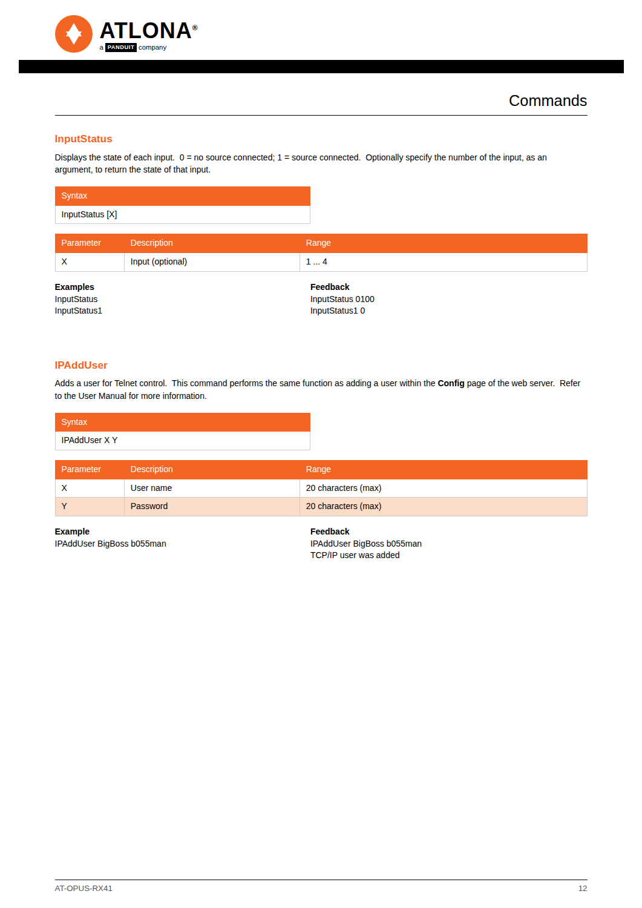ATLONA®
a PANDUIT company
Commands
InputStatus
Displays the state of each input. 0 = no source connected; 1 = source connected. Optionally specify the number of the input, as an argument, to return the state of that input.
| Syntax |
| --- |
| InputStatus [X] |
| Parameter | Description | Range |
| --- | --- | --- |
| X | Input (optional) | 1 ... 4 |
Examples
InputStatus
InputStatus1
Feedback
InputStatus 0100
InputStatus1 0
IPAddUser
Adds a user for Telnet control. This command performs the same function as adding a user within the Config page of the web server. Refer to the User Manual for more information.
| Syntax |
| --- |
| IPAddUser X Y |
| Parameter | Description | Range |
| --- | --- | --- |
| X | User name | 20 characters (max) |
| Y | Password | 20 characters (max) |
Example
IPAddUser BigBoss b055man
Feedback
IPAddUser BigBoss b055man
TCP/IP user was added
AT-OPUS-RX41 12